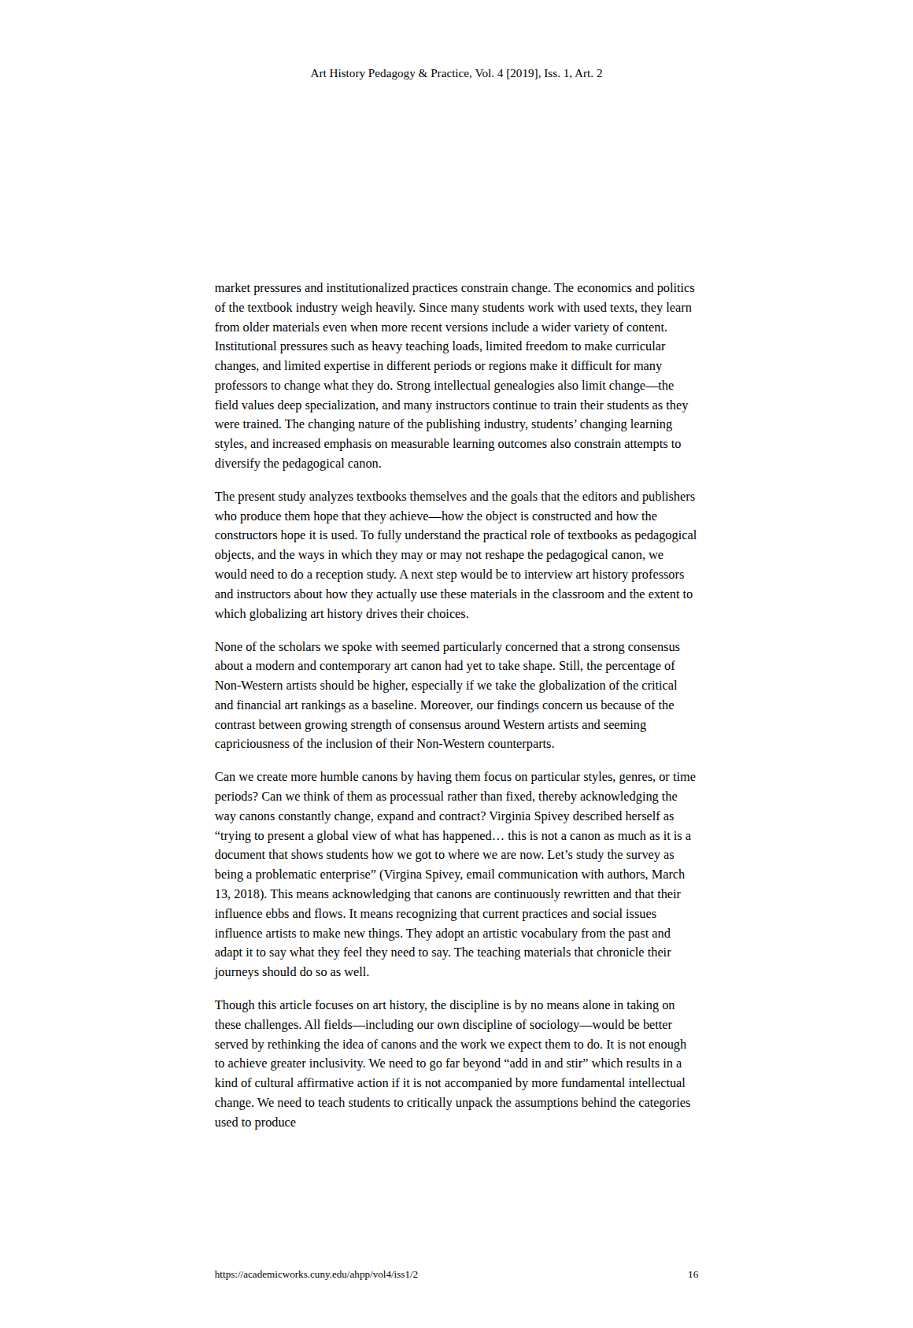Art History Pedagogy & Practice, Vol. 4 [2019], Iss. 1, Art. 2
market pressures and institutionalized practices constrain change. The economics and politics of the textbook industry weigh heavily. Since many students work with used texts, they learn from older materials even when more recent versions include a wider variety of content. Institutional pressures such as heavy teaching loads, limited freedom to make curricular changes, and limited expertise in different periods or regions make it difficult for many professors to change what they do. Strong intellectual genealogies also limit change—the field values deep specialization, and many instructors continue to train their students as they were trained. The changing nature of the publishing industry, students’ changing learning styles, and increased emphasis on measurable learning outcomes also constrain attempts to diversify the pedagogical canon.
The present study analyzes textbooks themselves and the goals that the editors and publishers who produce them hope that they achieve—how the object is constructed and how the constructors hope it is used. To fully understand the practical role of textbooks as pedagogical objects, and the ways in which they may or may not reshape the pedagogical canon, we would need to do a reception study. A next step would be to interview art history professors and instructors about how they actually use these materials in the classroom and the extent to which globalizing art history drives their choices.
None of the scholars we spoke with seemed particularly concerned that a strong consensus about a modern and contemporary art canon had yet to take shape. Still, the percentage of Non-Western artists should be higher, especially if we take the globalization of the critical and financial art rankings as a baseline. Moreover, our findings concern us because of the contrast between growing strength of consensus around Western artists and seeming capriciousness of the inclusion of their Non-Western counterparts.
Can we create more humble canons by having them focus on particular styles, genres, or time periods? Can we think of them as processual rather than fixed, thereby acknowledging the way canons constantly change, expand and contract? Virginia Spivey described herself as “trying to present a global view of what has happened… this is not a canon as much as it is a document that shows students how we got to where we are now. Let’s study the survey as being a problematic enterprise” (Virgina Spivey, email communication with authors, March 13, 2018). This means acknowledging that canons are continuously rewritten and that their influence ebbs and flows. It means recognizing that current practices and social issues influence artists to make new things. They adopt an artistic vocabulary from the past and adapt it to say what they feel they need to say. The teaching materials that chronicle their journeys should do so as well.
Though this article focuses on art history, the discipline is by no means alone in taking on these challenges. All fields—including our own discipline of sociology—would be better served by rethinking the idea of canons and the work we expect them to do. It is not enough to achieve greater inclusivity. We need to go far beyond “add in and stir” which results in a kind of cultural affirmative action if it is not accompanied by more fundamental intellectual change. We need to teach students to critically unpack the assumptions behind the categories used to produce
https://academicworks.cuny.edu/ahpp/vol4/iss1/2 16